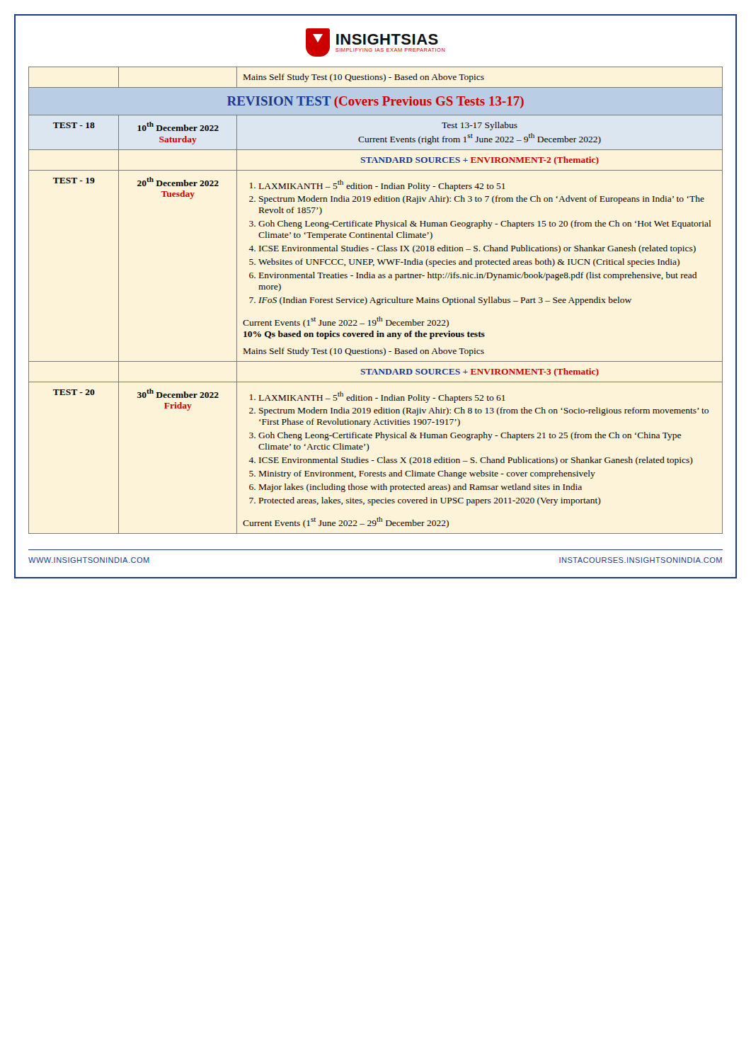INSIGHTSIAS
Simplifying IAS Exam Preparation
| | | Mains Self Study Test (10 Questions) - Based on Above Topics |
| REVISION TEST (Covers Previous GS Tests 13-17) |
| TEST - 18 | 10 th December 2022 Saturday | Test 13-17 Syllabus Current Events (right from 1 st June 2022 – 9 th December 2022) |
| | | STANDARD SOURCES + ENVIRONMENT-2 (Thematic) |
| TEST - 19 | 20 th December 2022 Tuesday | LAXMIKANTH – 5 th edition - Indian Polity - Chapters 42 to 51 Spectrum Modern India 2019 edition (Rajiv Ahir): Ch 3 to 7 (from the Ch on ‘Advent of Europeans in India’ to ‘The Revolt of 1857’) Goh Cheng Leong-Certificate Physical & Human Geography - Chapters 15 to 20 (from the Ch on ‘Hot Wet Equatorial Climate’ to ‘Temperate Continental Climate’) ICSE Environmental Studies - Class IX (2018 edition – S. Chand Publications) or Shankar Ganesh (related topics) Websites of UNFCCC, UNEP, WWF-India (species and protected areas both) & IUCN (Critical species India) Environmental Treaties - India as a partner- http://ifs.nic.in/Dynamic/book/page8.pdf (list comprehensive, but read more) IFoS (Indian Forest Service) Agriculture Mains Optional Syllabus – Part 3 – See Appendix below Current Events (1 st June 2022 – 19 th December 2022) 10% Qs based on topics covered in any of the previous tests Mains Self Study Test (10 Questions) - Based on Above Topics |
| | | STANDARD SOURCES + ENVIRONMENT-3 (Thematic) |
| TEST - 20 | 30 th December 2022 Friday | LAXMIKANTH – 5 th edition - Indian Polity - Chapters 52 to 61 Spectrum Modern India 2019 edition (Rajiv Ahir): Ch 8 to 13 (from the Ch on ‘Socio-religious reform movements’ to ‘First Phase of Revolutionary Activities 1907-1917’) Goh Cheng Leong-Certificate Physical & Human Geography - Chapters 21 to 25 (from the Ch on ‘China Type Climate’ to ‘Arctic Climate’) ICSE Environmental Studies - Class X (2018 edition – S. Chand Publications) or Shankar Ganesh (related topics) Ministry of Environment, Forests and Climate Change website - cover comprehensively Major lakes (including those with protected areas) and Ramsar wetland sites in India Protected areas, lakes, sites, species covered in UPSC papers 2011-2020 (Very important) Current Events (1 st June 2022 – 29 th December 2022) |
WWW.INSIGHTSONINDIA.COM
INSTACOURSES.INSIGHTSONINDIA.COM